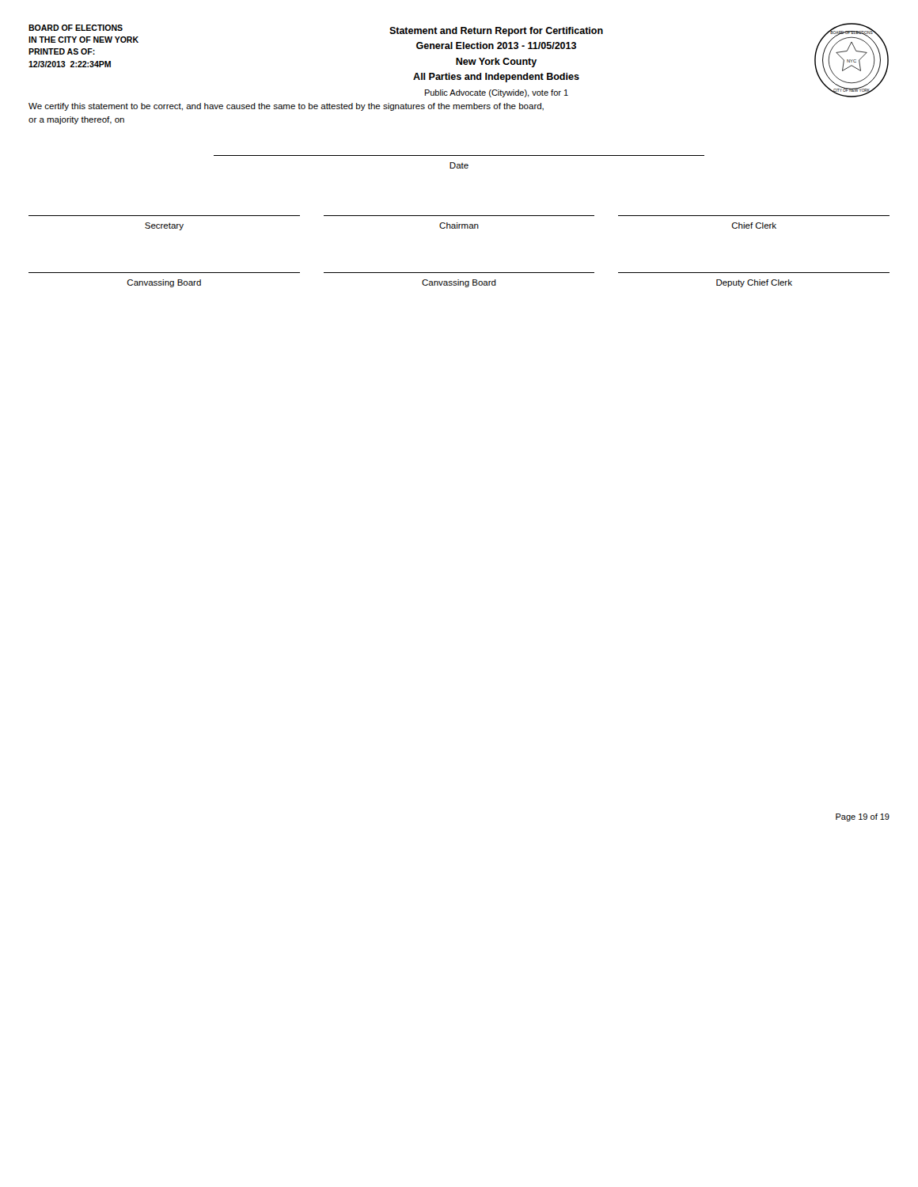BOARD OF ELECTIONS
IN THE CITY OF NEW YORK
PRINTED AS OF:
12/3/2013 2:22:34PM
Statement and Return Report for Certification
General Election 2013 - 11/05/2013
New York County
All Parties and Independent Bodies
Public Advocate (Citywide), vote for 1
BOARD OF ELECTIONS CITY OF NEW YORK NYC
We certify this statement to be correct, and have caused the same to be attested by the signatures of the members of the board,
or a majority thereof, on
Date
Secretary
Chairman
Chief Clerk
Canvassing Board
Canvassing Board
Deputy Chief Clerk
Page 19 of 19